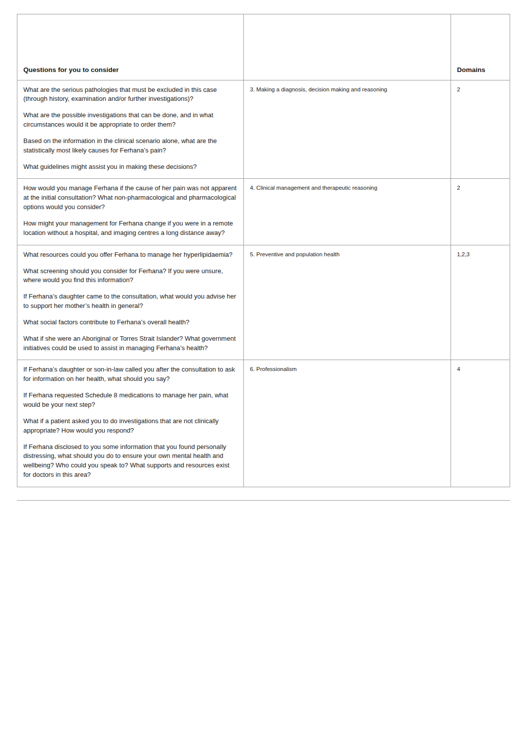| Questions for you to consider | | Domains |
| What are the serious pathologies that must be excluded in this case (through history, examination and/or further investigations)? What are the possible investigations that can be done, and in what circumstances would it be appropriate to order them? Based on the information in the clinical scenario alone, what are the statistically most likely causes for Ferhana’s pain? What guidelines might assist you in making these decisions? | 3. Making a diagnosis, decision making and reasoning | 2 |
| How would you manage Ferhana if the cause of her pain was not apparent at the initial consultation? What non-pharmacological and pharmacological options would you consider? How might your management for Ferhana change if you were in a remote location without a hospital, and imaging centres a long distance away? | 4. Clinical management and therapeutic reasoning | 2 |
| What resources could you offer Ferhana to manage her hyperlipidaemia? What screening should you consider for Ferhana? If you were unsure, where would you find this information? If Ferhana’s daughter came to the consultation, what would you advise her to support her mother’s health in general? What social factors contribute to Ferhana’s overall health? What if she were an Aboriginal or Torres Strait Islander? What government initiatives could be used to assist in managing Ferhana’s health? | 5. Preventive and population health | 1,2,3 |
| If Ferhana’s daughter or son-in-law called you after the consultation to ask for information on her health, what should you say? If Ferhana requested Schedule 8 medications to manage her pain, what would be your next step? What if a patient asked you to do investigations that are not clinically appropriate? How would you respond? If Ferhana disclosed to you some information that you found personally distressing, what should you do to ensure your own mental health and wellbeing? Who could you speak to? What supports and resources exist for doctors in this area? | 6. Professionalism | 4 |